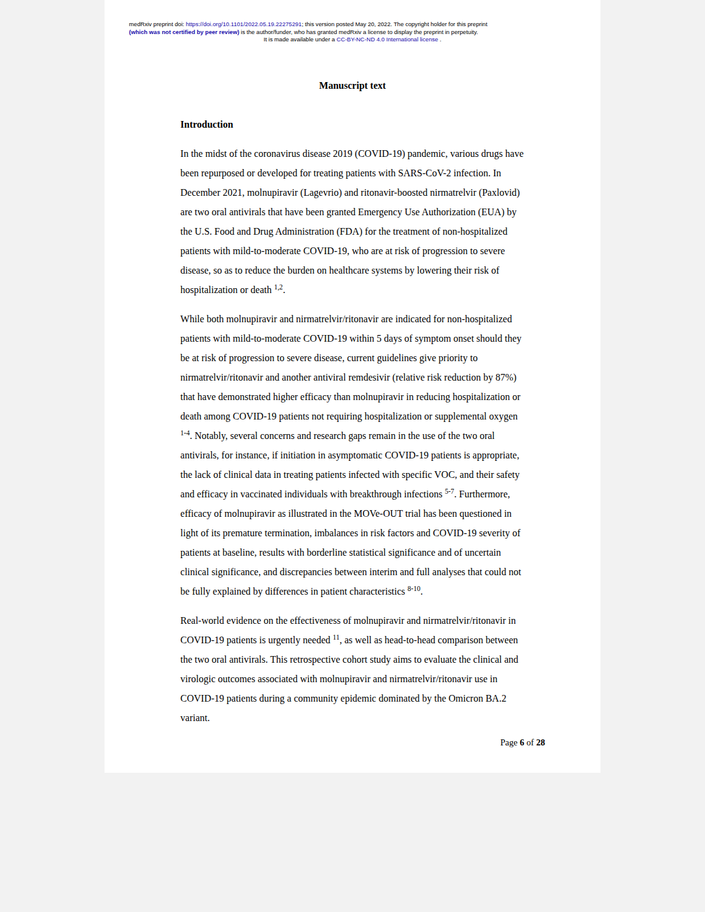medRxiv preprint doi: https://doi.org/10.1101/2022.05.19.22275291; this version posted May 20, 2022. The copyright holder for this preprint (which was not certified by peer review) is the author/funder, who has granted medRxiv a license to display the preprint in perpetuity. It is made available under a CC-BY-NC-ND 4.0 International license .
Manuscript text
Introduction
In the midst of the coronavirus disease 2019 (COVID-19) pandemic, various drugs have been repurposed or developed for treating patients with SARS-CoV-2 infection. In December 2021, molnupiravir (Lagevrio) and ritonavir-boosted nirmatrelvir (Paxlovid) are two oral antivirals that have been granted Emergency Use Authorization (EUA) by the U.S. Food and Drug Administration (FDA) for the treatment of non-hospitalized patients with mild-to-moderate COVID-19, who are at risk of progression to severe disease, so as to reduce the burden on healthcare systems by lowering their risk of hospitalization or death 1,2.
While both molnupiravir and nirmatrelvir/ritonavir are indicated for non-hospitalized patients with mild-to-moderate COVID-19 within 5 days of symptom onset should they be at risk of progression to severe disease, current guidelines give priority to nirmatrelvir/ritonavir and another antiviral remdesivir (relative risk reduction by 87%) that have demonstrated higher efficacy than molnupiravir in reducing hospitalization or death among COVID-19 patients not requiring hospitalization or supplemental oxygen 1-4. Notably, several concerns and research gaps remain in the use of the two oral antivirals, for instance, if initiation in asymptomatic COVID-19 patients is appropriate, the lack of clinical data in treating patients infected with specific VOC, and their safety and efficacy in vaccinated individuals with breakthrough infections 5-7. Furthermore, efficacy of molnupiravir as illustrated in the MOVe-OUT trial has been questioned in light of its premature termination, imbalances in risk factors and COVID-19 severity of patients at baseline, results with borderline statistical significance and of uncertain clinical significance, and discrepancies between interim and full analyses that could not be fully explained by differences in patient characteristics 8-10.
Real-world evidence on the effectiveness of molnupiravir and nirmatrelvir/ritonavir in COVID-19 patients is urgently needed 11, as well as head-to-head comparison between the two oral antivirals. This retrospective cohort study aims to evaluate the clinical and virologic outcomes associated with molnupiravir and nirmatrelvir/ritonavir use in COVID-19 patients during a community epidemic dominated by the Omicron BA.2 variant.
Page 6 of 28